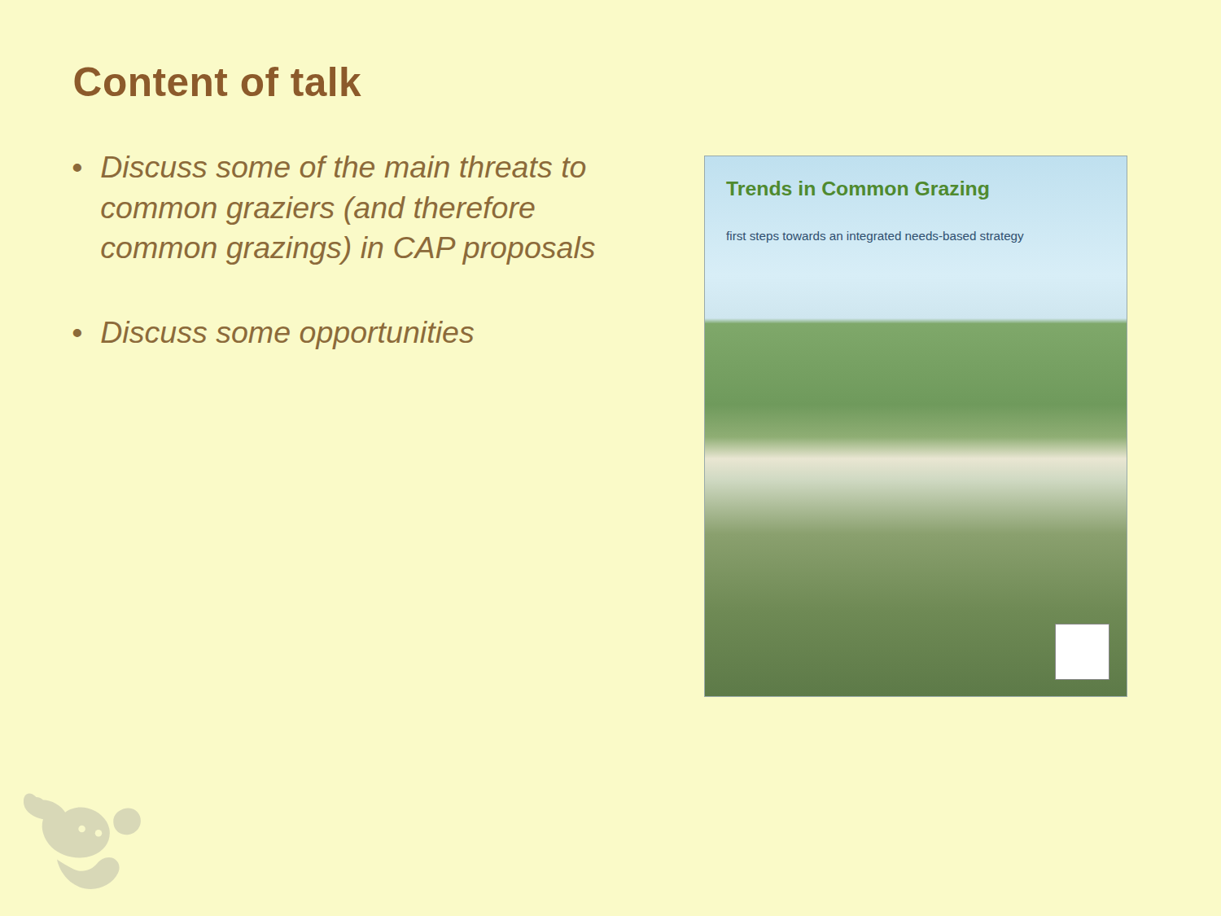Content of talk
Discuss some of the main threats to common graziers (and therefore common grazings) in CAP proposals
Discuss some opportunities
Trends in Common Grazing
first steps towards an integrated needs-based strategy